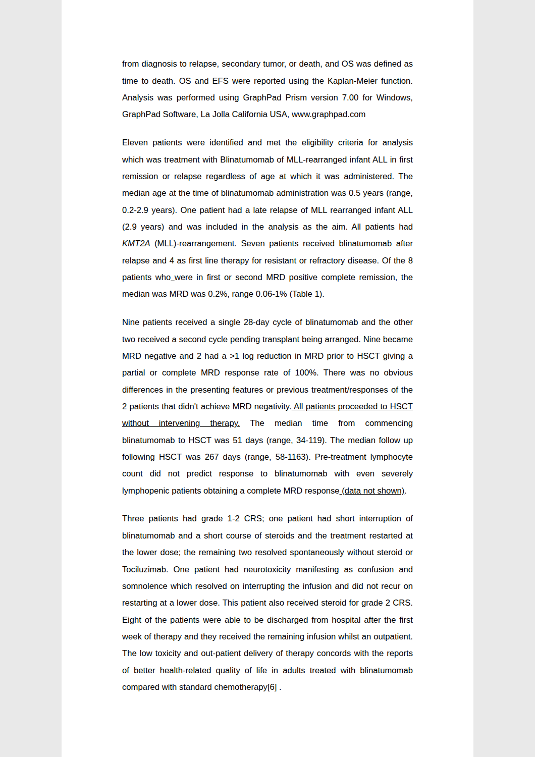from diagnosis to relapse, secondary tumor, or death, and OS was defined as time to death. OS and EFS were reported using the Kaplan-Meier function. Analysis was performed using GraphPad Prism version 7.00 for Windows, GraphPad Software, La Jolla California USA, www.graphpad.com
Eleven patients were identified and met the eligibility criteria for analysis which was treatment with Blinatumomab of MLL-rearranged infant ALL in first remission or relapse regardless of age at which it was administered. The median age at the time of blinatumomab administration was 0.5 years (range, 0.2-2.9 years). One patient had a late relapse of MLL rearranged infant ALL (2.9 years) and was included in the analysis as the aim. All patients had KMT2A (MLL)-rearrangement. Seven patients received blinatumomab after relapse and 4 as first line therapy for resistant or refractory disease. Of the 8 patients who were in first or second MRD positive complete remission, the median was MRD was 0.2%, range 0.06-1% (Table 1).
Nine patients received a single 28-day cycle of blinatumomab and the other two received a second cycle pending transplant being arranged. Nine became MRD negative and 2 had a >1 log reduction in MRD prior to HSCT giving a partial or complete MRD response rate of 100%. There was no obvious differences in the presenting features or previous treatment/responses of the 2 patients that didn't achieve MRD negativity. All patients proceeded to HSCT without intervening therapy. The median time from commencing blinatumomab to HSCT was 51 days (range, 34-119). The median follow up following HSCT was 267 days (range, 58-1163). Pre-treatment lymphocyte count did not predict response to blinatumomab with even severely lymphopenic patients obtaining a complete MRD response (data not shown).
Three patients had grade 1-2 CRS; one patient had short interruption of blinatumomab and a short course of steroids and the treatment restarted at the lower dose; the remaining two resolved spontaneously without steroid or Tociluzimab. One patient had neurotoxicity manifesting as confusion and somnolence which resolved on interrupting the infusion and did not recur on restarting at a lower dose. This patient also received steroid for grade 2 CRS. Eight of the patients were able to be discharged from hospital after the first week of therapy and they received the remaining infusion whilst an outpatient. The low toxicity and out-patient delivery of therapy concords with the reports of better health-related quality of life in adults treated with blinatumomab compared with standard chemotherapy[6] .